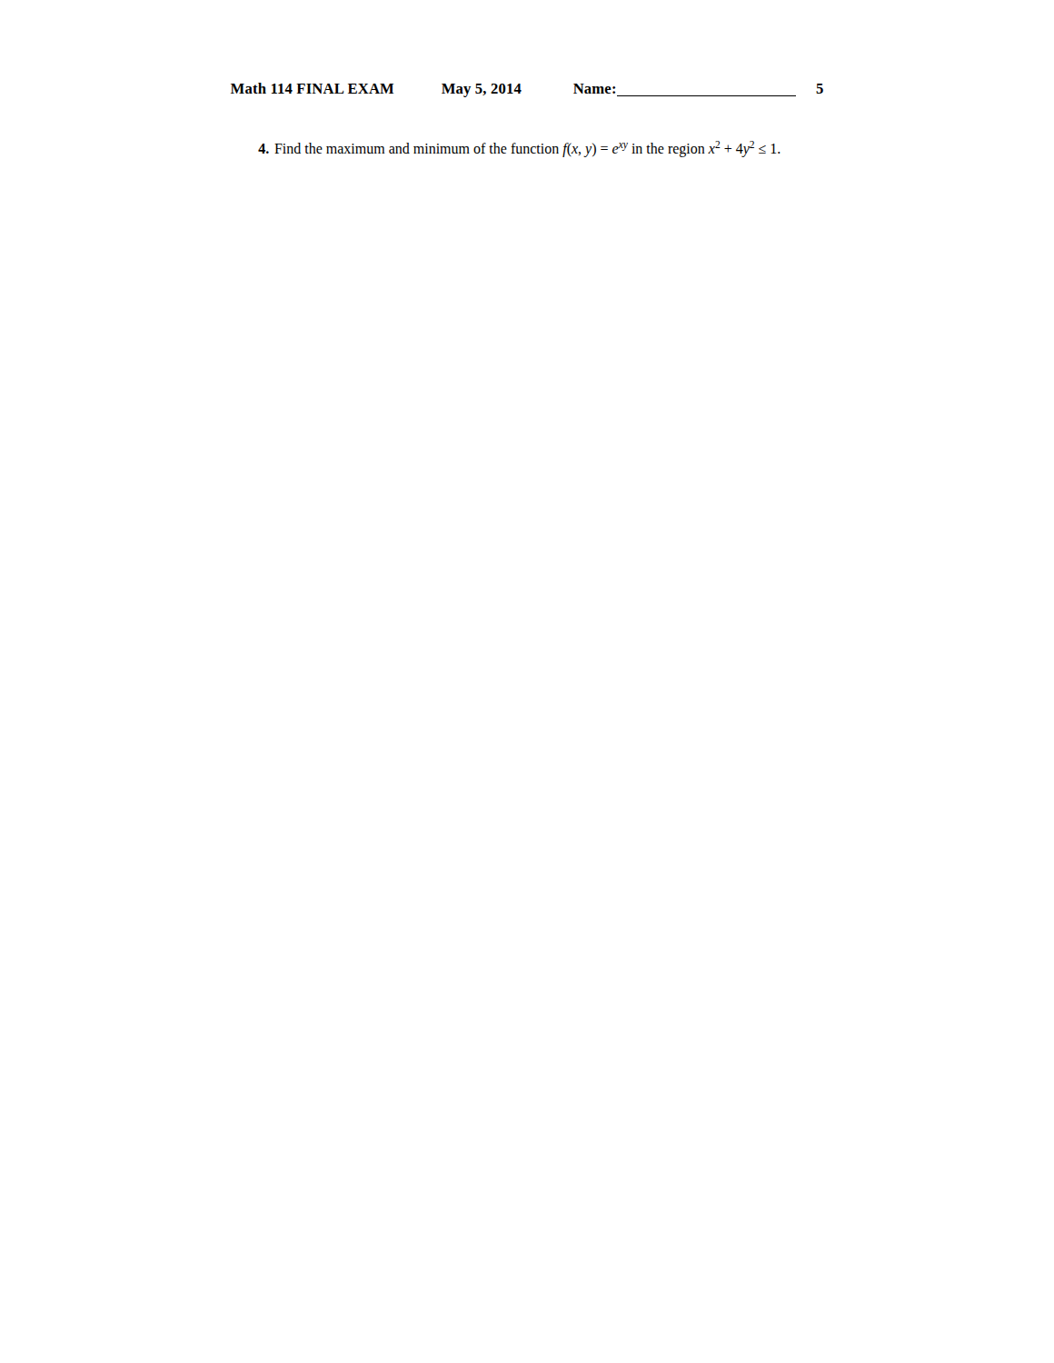Math 114 FINAL EXAM May 5, 2014 Name: 5
4. Find the maximum and minimum of the function f(x, y) = exy in the region x2 + 4y2 ≤ 1.